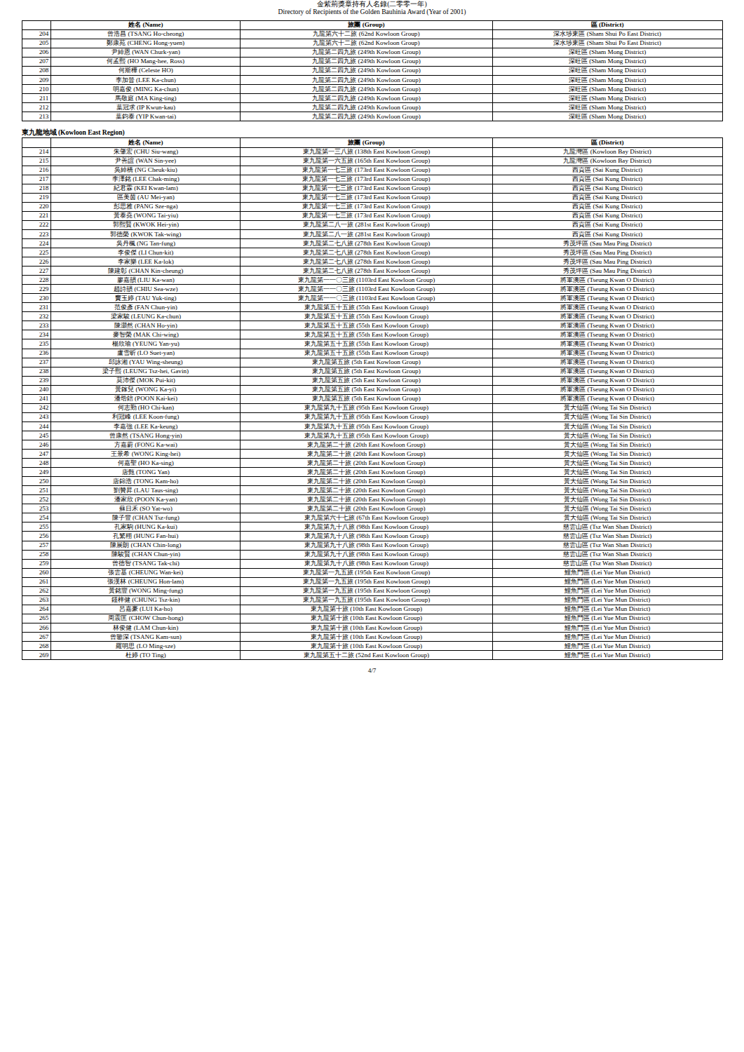金紫荊獎章持有人名錄(二零零一年)
Directory of Recipients of the Golden Bauhinia Award (Year of 2001)
| | 姓名 (Name) | 旅團 (Group) | 區 (District) |
| --- | --- | --- | --- |
| 204 | 曾浩昌 (TSANG Ho-cheong) | 九龍第六十二旅 (62nd Kowloon Group) | 深水埗東區 (Sham Shui Po East District) |
| 205 | 鄭康苑 (CHENG Hong-yuen) | 九龍第六十二旅 (62nd Kowloon Group) | 深水埗東區 (Sham Shui Po East District) |
| 206 | 尹綽恩 (WAN Churk-yan) | 九龍第二四九旅 (249th Kowloon Group) | 深旺區 (Sham Mong District) |
| 207 | 何孟熙 (HO Mang-hee, Ross) | 九龍第二四九旅 (249th Kowloon Group) | 深旺區 (Sham Mong District) |
| 208 | 何斯樺 (Celeste HO) | 九龍第二四九旅 (249th Kowloon Group) | 深旺區 (Sham Mong District) |
| 209 | 李加晉 (LEE Ka-chun) | 九龍第二四九旅 (249th Kowloon Group) | 深旺區 (Sham Mong District) |
| 210 | 明嘉俊 (MING Ka-chun) | 九龍第二四九旅 (249th Kowloon Group) | 深旺區 (Sham Mong District) |
| 211 | 馬敬庭 (MA King-ting) | 九龍第二四九旅 (249th Kowloon Group) | 深旺區 (Sham Mong District) |
| 212 | 葉冠求 (IP Kwun-kau) | 九龍第二四九旅 (249th Kowloon Group) | 深旺區 (Sham Mong District) |
| 213 | 葉鈞泰 (YIP Kwan-tai) | 九龍第二四九旅 (249th Kowloon Group) | 深旺區 (Sham Mong District) |
東九龍地域 (Kowloon East Region)
| | 姓名 (Name) | 旅團 (Group) | 區 (District) |
| --- | --- | --- | --- |
| 214 | 朱肇宏 (CHU Siu-wang) | 東九龍第一三八旅 (138th East Kowloon Group) | 九龍灣區 (Kowloon Bay District) |
| 215 | 尹善誼 (WAN Sin-yee) | 東九龍第一六五旅 (165th East Kowloon Group) | 九龍灣區 (Kowloon Bay District) |
| 216 | 吳綽橋 (NG Cheuk-kiu) | 東九龍第一七三旅 (173rd East Kowloon Group) | 西貢區 (Sai Kung District) |
| 217 | 李澤銘 (LEE Chak-ming) | 東九龍第一七三旅 (173rd East Kowloon Group) | 西貢區 (Sai Kung District) |
| 218 | 紀君霖 (KEI Kwan-lam) | 東九龍第一七三旅 (173rd East Kowloon Group) | 西貢區 (Sai Kung District) |
| 219 | 區美茵 (AU Mei-yan) | 東九龍第一七三旅 (173rd East Kowloon Group) | 西貢區 (Sai Kung District) |
| 220 | 彭思雅 (PANG Sze-nga) | 東九龍第一七三旅 (173rd East Kowloon Group) | 西貢區 (Sai Kung District) |
| 221 | 黃泰堯 (WONG Tai-yiu) | 東九龍第一七三旅 (173rd East Kowloon Group) | 西貢區 (Sai Kung District) |
| 222 | 郭熙賢 (KWOK Hei-yin) | 東九龍第二八一旅 (281st East Kowloon Group) | 西貢區 (Sai Kung District) |
| 223 | 郭德榮 (KWOK Tak-wing) | 東九龍第二八一旅 (281st East Kowloon Group) | 西貢區 (Sai Kung District) |
| 224 | 吳丹楓 (NG Tan-fung) | 東九龍第二七八旅 (278th East Kowloon Group) | 秀茂坪區 (Sau Mau Ping District) |
| 225 | 李俊傑 (LI Chun-kit) | 東九龍第二七八旅 (278th East Kowloon Group) | 秀茂坪區 (Sau Mau Ping District) |
| 226 | 李家樂 (LEE Ka-lok) | 東九龍第二七八旅 (278th East Kowloon Group) | 秀茂坪區 (Sau Mau Ping District) |
| 227 | 陳建彰 (CHAN Kin-cheung) | 東九龍第二七八旅 (278th East Kowloon Group) | 秀茂坪區 (Sau Mau Ping District) |
| 228 | 廖嘉韻 (LIU Ka-wan) | 東九龍第一一〇三旅 (1103rd East Kowloon Group) | 將軍澳區 (Tseung Kwan O District) |
| 229 | 趙詩韻 (CHIU Sea-wze) | 東九龍第一一〇三旅 (1103rd East Kowloon Group) | 將軍澳區 (Tseung Kwan O District) |
| 230 | 竇玉婷 (TAU Yuk-ting) | 東九龍第一一〇三旅 (1103rd East Kowloon Group) | 將軍澳區 (Tseung Kwan O District) |
| 231 | 范俊彥 (FAN Chun-yin) | 東九龍第五十五旅 (55th East Kowloon Group) | 將軍澳區 (Tseung Kwan O District) |
| 232 | 梁家駿 (LEUNG Ka-chun) | 東九龍第五十五旅 (55th East Kowloon Group) | 將軍澳區 (Tseung Kwan O District) |
| 233 | 陳灝然 (CHAN Ho-yin) | 東九龍第五十五旅 (55th East Kowloon Group) | 將軍澳區 (Tseung Kwan O District) |
| 234 | 麥智榮 (MAK Chi-wing) | 東九龍第五十五旅 (55th East Kowloon Group) | 將軍澳區 (Tseung Kwan O District) |
| 235 | 楊欣瑜 (YEUNG Yan-yu) | 東九龍第五十五旅 (55th East Kowloon Group) | 將軍澳區 (Tseung Kwan O District) |
| 236 | 盧雪昕 (LO Suet-yan) | 東九龍第五十五旅 (55th East Kowloon Group) | 將軍澳區 (Tseung Kwan O District) |
| 237 | 邱詠湘 (YAU Wing-sheung) | 東九龍第五旅 (5th East Kowloon Group) | 將軍澳區 (Tseung Kwan O District) |
| 238 | 梁子熙 (LEUNG Tsz-hei, Gavin) | 東九龍第五旅 (5th East Kowloon Group) | 將軍澳區 (Tseung Kwan O District) |
| 239 | 莫沛傑 (MOK Pui-kit) | 東九龍第五旅 (5th East Kowloon Group) | 將軍澳區 (Tseung Kwan O District) |
| 240 | 黃鎵兒 (WONG Ka-yi) | 東九龍第五旅 (5th East Kowloon Group) | 將軍澳區 (Tseung Kwan O District) |
| 241 | 潘堦錇 (POON Kai-kei) | 東九龍第五旅 (5th East Kowloon Group) | 將軍澳區 (Tseung Kwan O District) |
| 242 | 何志勤 (HO Chi-kan) | 東九龍第九十五旅 (95th East Kowloon Group) | 黃大仙區 (Wong Tai Sin District) |
| 243 | 利冠峰 (LEE Koon-fung) | 東九龍第九十五旅 (95th East Kowloon Group) | 黃大仙區 (Wong Tai Sin District) |
| 244 | 李嘉強 (LEE Ka-keung) | 東九龍第九十五旅 (95th East Kowloon Group) | 黃大仙區 (Wong Tai Sin District) |
| 245 | 曾康然 (TSANG Hong-yin) | 東九龍第九十五旅 (95th East Kowloon Group) | 黃大仙區 (Wong Tai Sin District) |
| 246 | 方嘉蔚 (FONG Ka-wai) | 東九龍第二十旅 (20th East Kowloon Group) | 黃大仙區 (Wong Tai Sin District) |
| 247 | 王景希 (WONG King-hei) | 東九龍第二十旅 (20th East Kowloon Group) | 黃大仙區 (Wong Tai Sin District) |
| 248 | 何嘉聖 (HO Ka-sing) | 東九龍第二十旅 (20th East Kowloon Group) | 黃大仙區 (Wong Tai Sin District) |
| 249 | 唐甄 (TONG Yan) | 東九龍第二十旅 (20th East Kowloon Group) | 黃大仙區 (Wong Tai Sin District) |
| 250 | 唐錦浩 (TONG Kam-ho) | 東九龍第二十旅 (20th East Kowloon Group) | 黃大仙區 (Wong Tai Sin District) |
| 251 | 劉贊昇 (LAU Taus-sing) | 東九龍第二十旅 (20th East Kowloon Group) | 黃大仙區 (Wong Tai Sin District) |
| 252 | 潘家欣 (POON Ka-yan) | 東九龍第二十旅 (20th East Kowloon Group) | 黃大仙區 (Wong Tai Sin District) |
| 253 | 蘇日禾 (SO Yat-wo) | 東九龍第二十旅 (20th East Kowloon Group) | 黃大仙區 (Wong Tai Sin District) |
| 254 | 陳子豐 (CHAN Tsz-fung) | 東九龍第六十七旅 (67th East Kowloon Group) | 黃大仙區 (Wong Tai Sin District) |
| 255 | 孔家駒 (HUNG Ka-kui) | 東九龍第九十八旅 (98th East Kowloon Group) | 慈雲山區 (Tsz Wan Shan District) |
| 256 | 孔繁栩 (HUNG Fan-hui) | 東九龍第九十八旅 (98th East Kowloon Group) | 慈雲山區 (Tsz Wan Shan District) |
| 257 | 陳展朗 (CHAN Chin-long) | 東九龍第九十八旅 (98th East Kowloon Group) | 慈雲山區 (Tsz Wan Shan District) |
| 258 | 陳駿賢 (CHAN Chun-yin) | 東九龍第九十八旅 (98th East Kowloon Group) | 慈雲山區 (Tsz Wan Shan District) |
| 259 | 曾德智 (TSANG Tak-chi) | 東九龍第九十八旅 (98th East Kowloon Group) | 慈雲山區 (Tsz Wan Shan District) |
| 260 | 張雲基 (CHEUNG Wan-kei) | 東九龍第一九五旅 (195th East Kowloon Group) | 鯉魚門區 (Lei Yue Mun District) |
| 261 | 張漢林 (CHEUNG Hon-lam) | 東九龍第一九五旅 (195th East Kowloon Group) | 鯉魚門區 (Lei Yue Mun District) |
| 262 | 黃銘豐 (WONG Ming-fung) | 東九龍第一九五旅 (195th East Kowloon Group) | 鯉魚門區 (Lei Yue Mun District) |
| 263 | 鍾梓健 (CHUNG Tsz-kin) | 東九龍第一九五旅 (195th East Kowloon Group) | 鯉魚門區 (Lei Yue Mun District) |
| 264 | 呂嘉豪 (LUI Ka-ho) | 東九龍第十旅 (10th East Kowloon Group) | 鯉魚門區 (Lei Yue Mun District) |
| 265 | 周震匡 (CHOW Chun-hong) | 東九龍第十旅 (10th East Kowloon Group) | 鯉魚門區 (Lei Yue Mun District) |
| 266 | 林俊健 (LAM Chun-kin) | 東九龍第十旅 (10th East Kowloon Group) | 鯉魚門區 (Lei Yue Mun District) |
| 267 | 曾鑒深 (TSANG Kam-sun) | 東九龍第十旅 (10th East Kowloon Group) | 鯉魚門區 (Lei Yue Mun District) |
| 268 | 羅明思 (LO Ming-sze) | 東九龍第十旅 (10th East Kowloon Group) | 鯉魚門區 (Lei Yue Mun District) |
| 269 | 杜婷 (TO Ting) | 東九龍第五十二旅 (52nd East Kowloon Group) | 鯉魚門區 (Lei Yue Mun District) |
4/7